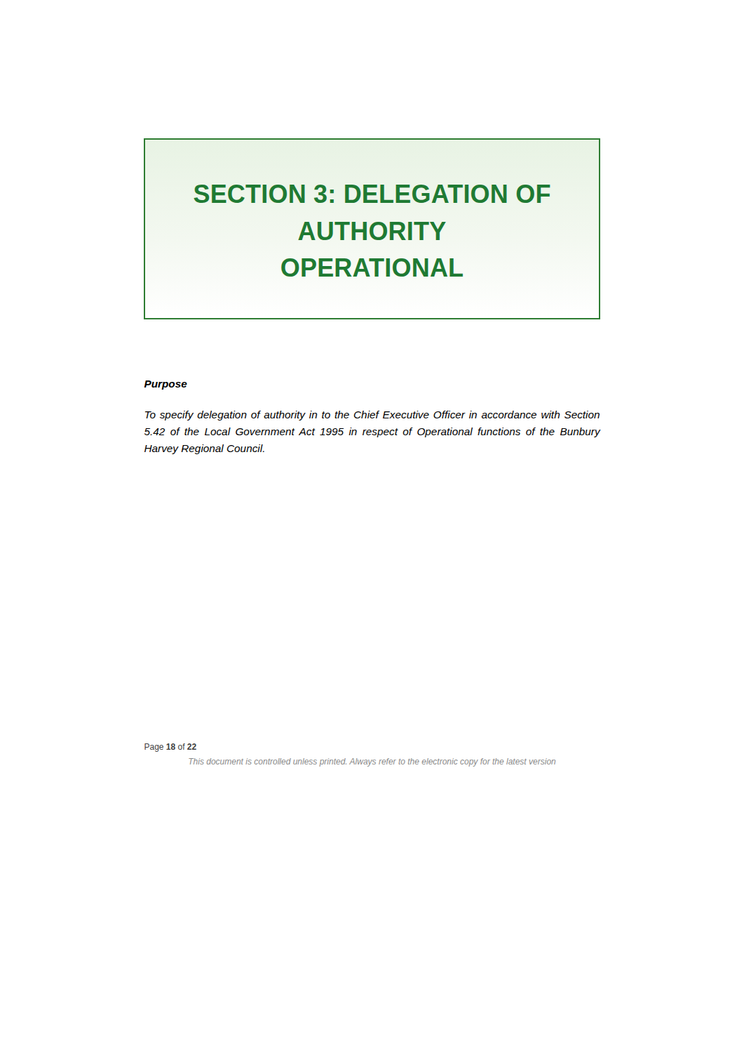SECTION 3: DELEGATION OF AUTHORITYOPERATIONAL
Purpose
To specify delegation of authority in to the Chief Executive Officer in accordance with Section 5.42 of the Local Government Act 1995 in respect of Operational functions of the Bunbury Harvey Regional Council.
Page 18 of 22
This document is controlled unless printed. Always refer to the electronic copy for the latest version